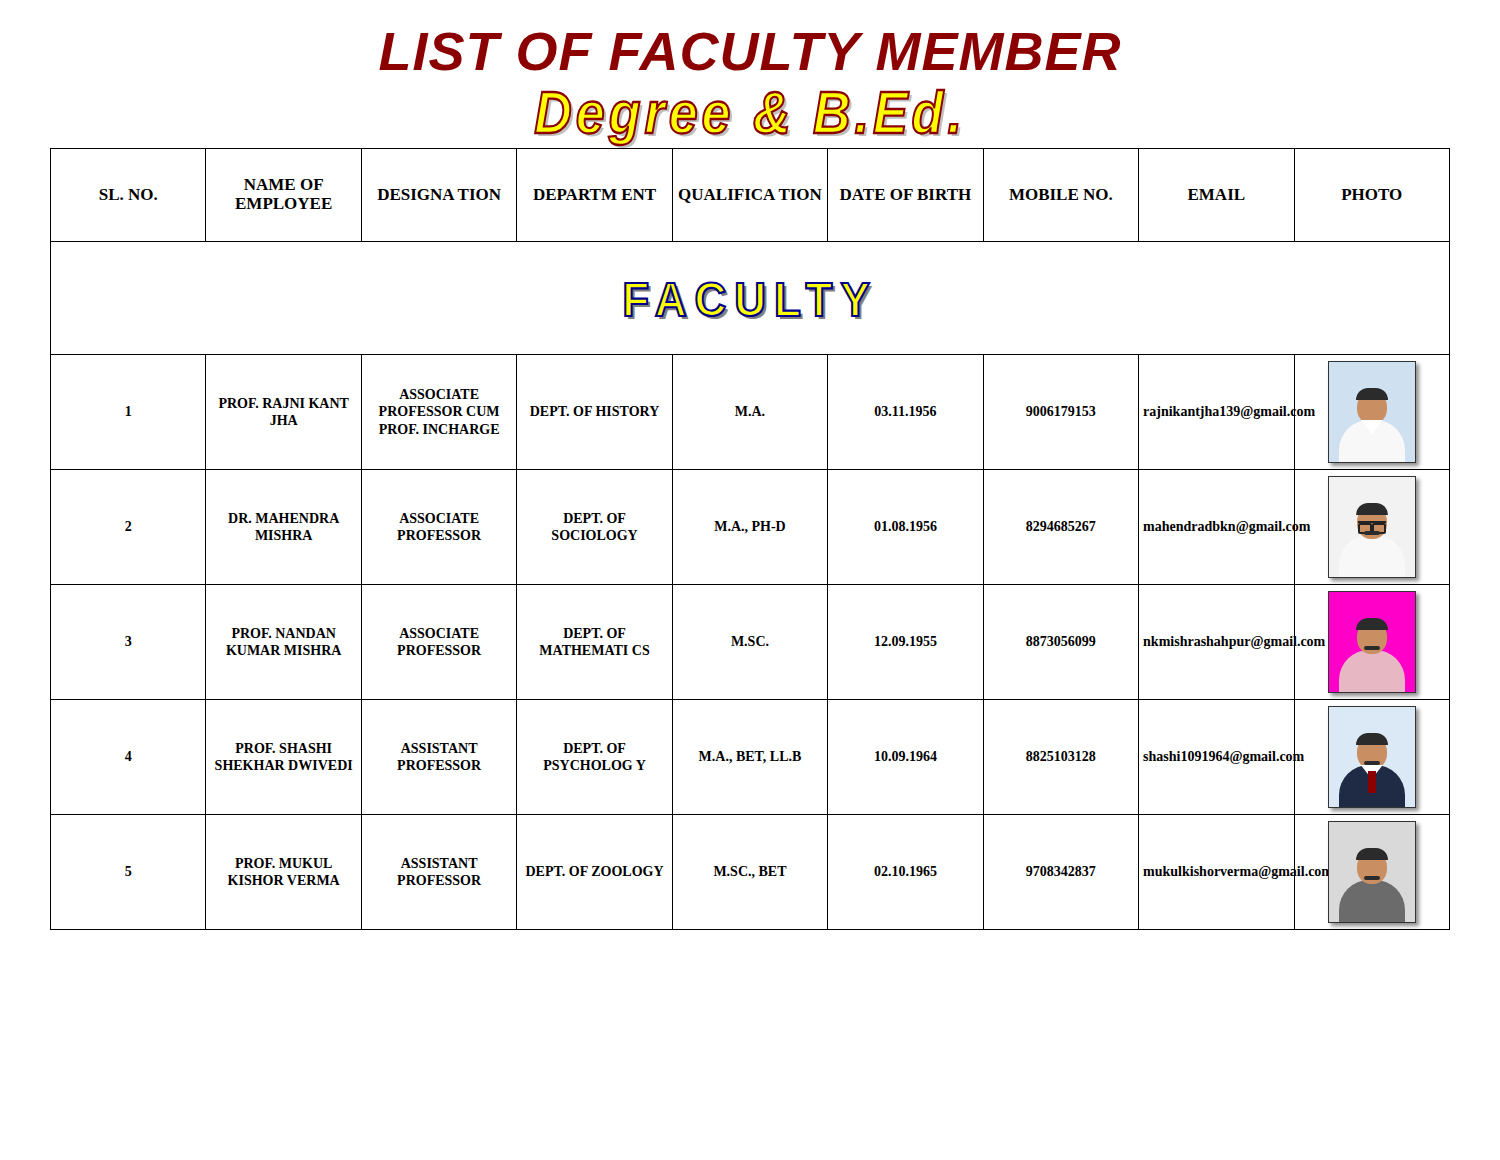LIST OF FACULTY MEMBER
Degree & B.Ed.
| FACULTY |
| SL. NO. | NAME OF EMPLOYEE | DESIGNA TION | DEPARTM ENT | QUALIFICA TION | DATE OF BIRTH | MOBILE NO. | EMAIL | PHOTO |
| 1 | PROF. RAJNI KANT JHA | ASSOCIATE PROFESSOR CUM PROF. INCHARGE | DEPT. OF HISTORY | M.A. | 03.11.1956 | 9006179153 | rajnikantjha139@gmail.com | |
| 2 | DR. MAHENDRA MISHRA | ASSOCIATE PROFESSOR | DEPT. OF SOCIOLOGY | M.A., PH-D | 01.08.1956 | 8294685267 | mahendradbkn@gmail.com | |
| 3 | PROF. NANDAN KUMAR MISHRA | ASSOCIATE PROFESSOR | DEPT. OF MATHEMATI CS | M.SC. | 12.09.1955 | 8873056099 | nkmishrashahpur@gmail.com | |
| 4 | PROF. SHASHI SHEKHAR DWIVEDI | ASSISTANT PROFESSOR | DEPT. OF PSYCHOLOG Y | M.A., BET, LL.B | 10.09.1964 | 8825103128 | shashi1091964@gmail.com | |
| 5 | PROF. MUKUL KISHOR VERMA | ASSISTANT PROFESSOR | DEPT. OF ZOOLOGY | M.SC., BET | 02.10.1965 | 9708342837 | mukulkishorverma@gmail.com | |